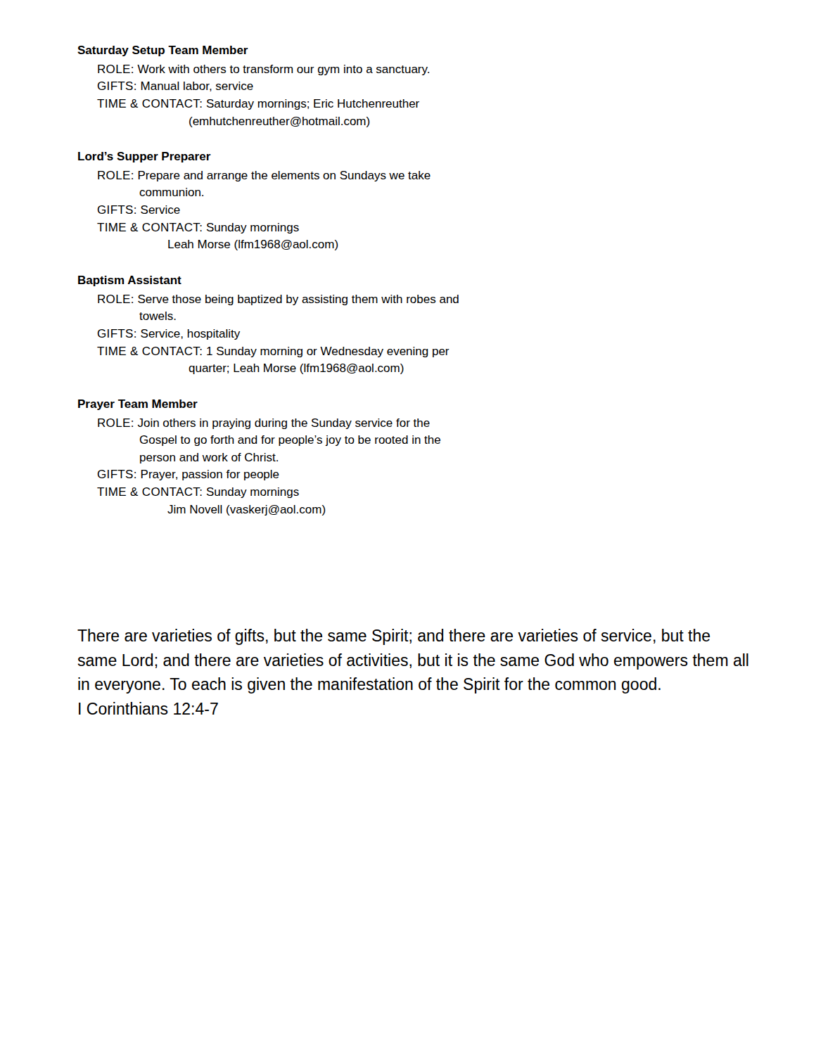Saturday Setup Team Member
ROLE: Work with others to transform our gym into a sanctuary.
GIFTS: Manual labor, service
TIME & CONTACT: Saturday mornings; Eric Hutchenreuther (emhutchenreuther@hotmail.com)
Lord’s Supper Preparer
ROLE: Prepare and arrange the elements on Sundays we take communion.
GIFTS: Service
TIME & CONTACT: Sunday mornings Leah Morse (lfm1968@aol.com)
Baptism Assistant
ROLE: Serve those being baptized by assisting them with robes and towels.
GIFTS: Service, hospitality
TIME & CONTACT: 1 Sunday morning or Wednesday evening per quarter; Leah Morse (lfm1968@aol.com)
Prayer Team Member
ROLE: Join others in praying during the Sunday service for the Gospel to go forth and for people’s joy to be rooted in the person and work of Christ.
GIFTS: Prayer, passion for people
TIME & CONTACT: Sunday mornings Jim Novell (vaskerj@aol.com)
There are varieties of gifts, but the same Spirit; and there are varieties of service, but the same Lord; and there are varieties of activities, but it is the same God who empowers them all in everyone. To each is given the manifestation of the Spirit for the common good.
I Corinthians 12:4-7